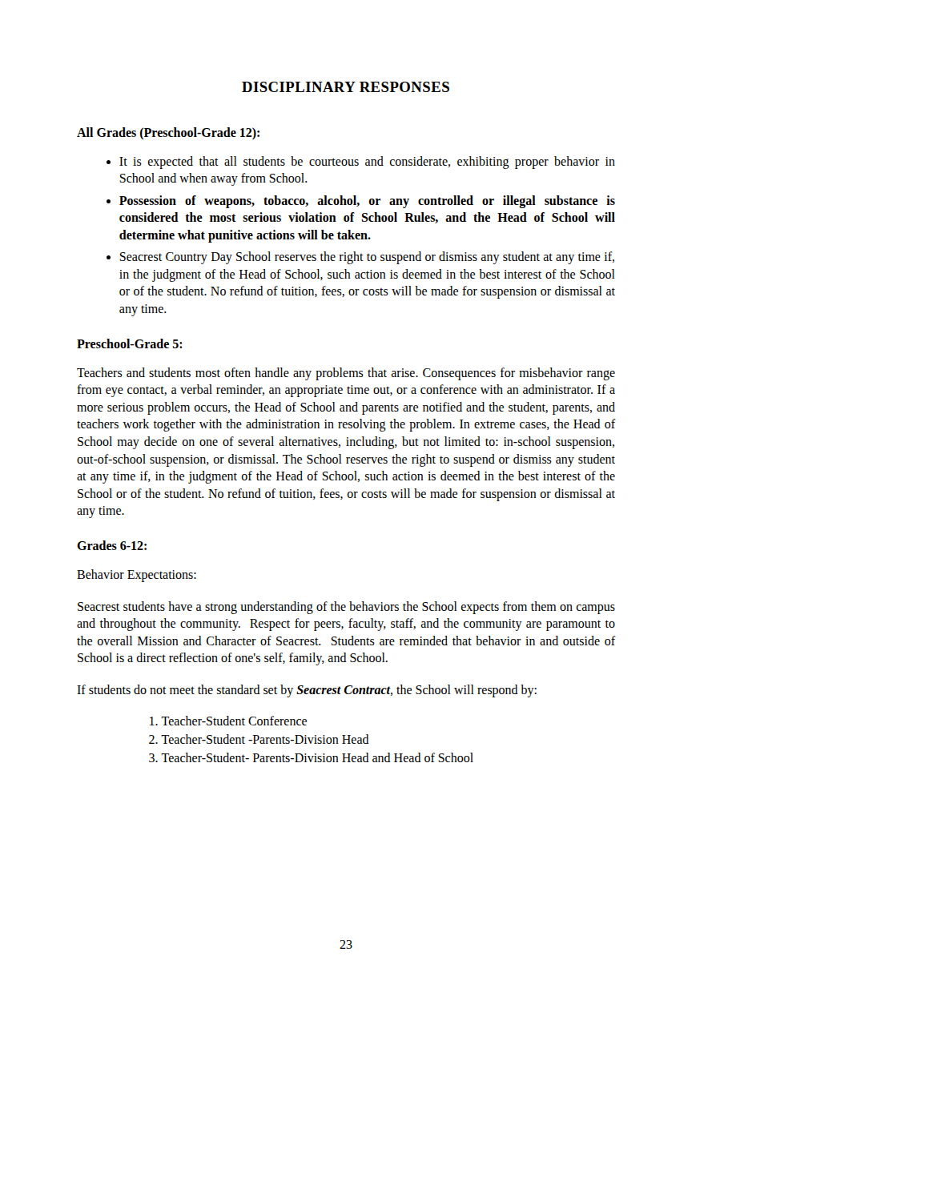DISCIPLINARY RESPONSES
All Grades (Preschool-Grade 12):
It is expected that all students be courteous and considerate, exhibiting proper behavior in School and when away from School.
Possession of weapons, tobacco, alcohol, or any controlled or illegal substance is considered the most serious violation of School Rules, and the Head of School will determine what punitive actions will be taken.
Seacrest Country Day School reserves the right to suspend or dismiss any student at any time if, in the judgment of the Head of School, such action is deemed in the best interest of the School or of the student. No refund of tuition, fees, or costs will be made for suspension or dismissal at any time.
Preschool-Grade 5:
Teachers and students most often handle any problems that arise. Consequences for misbehavior range from eye contact, a verbal reminder, an appropriate time out, or a conference with an administrator. If a more serious problem occurs, the Head of School and parents are notified and the student, parents, and teachers work together with the administration in resolving the problem. In extreme cases, the Head of School may decide on one of several alternatives, including, but not limited to: in-school suspension, out-of-school suspension, or dismissal. The School reserves the right to suspend or dismiss any student at any time if, in the judgment of the Head of School, such action is deemed in the best interest of the School or of the student. No refund of tuition, fees, or costs will be made for suspension or dismissal at any time.
Grades 6-12:
Behavior Expectations:
Seacrest students have a strong understanding of the behaviors the School expects from them on campus and throughout the community. Respect for peers, faculty, staff, and the community are paramount to the overall Mission and Character of Seacrest. Students are reminded that behavior in and outside of School is a direct reflection of one's self, family, and School.
If students do not meet the standard set by Seacrest Contract, the School will respond by:
Teacher-Student Conference
Teacher-Student -Parents-Division Head
Teacher-Student- Parents-Division Head and Head of School
23